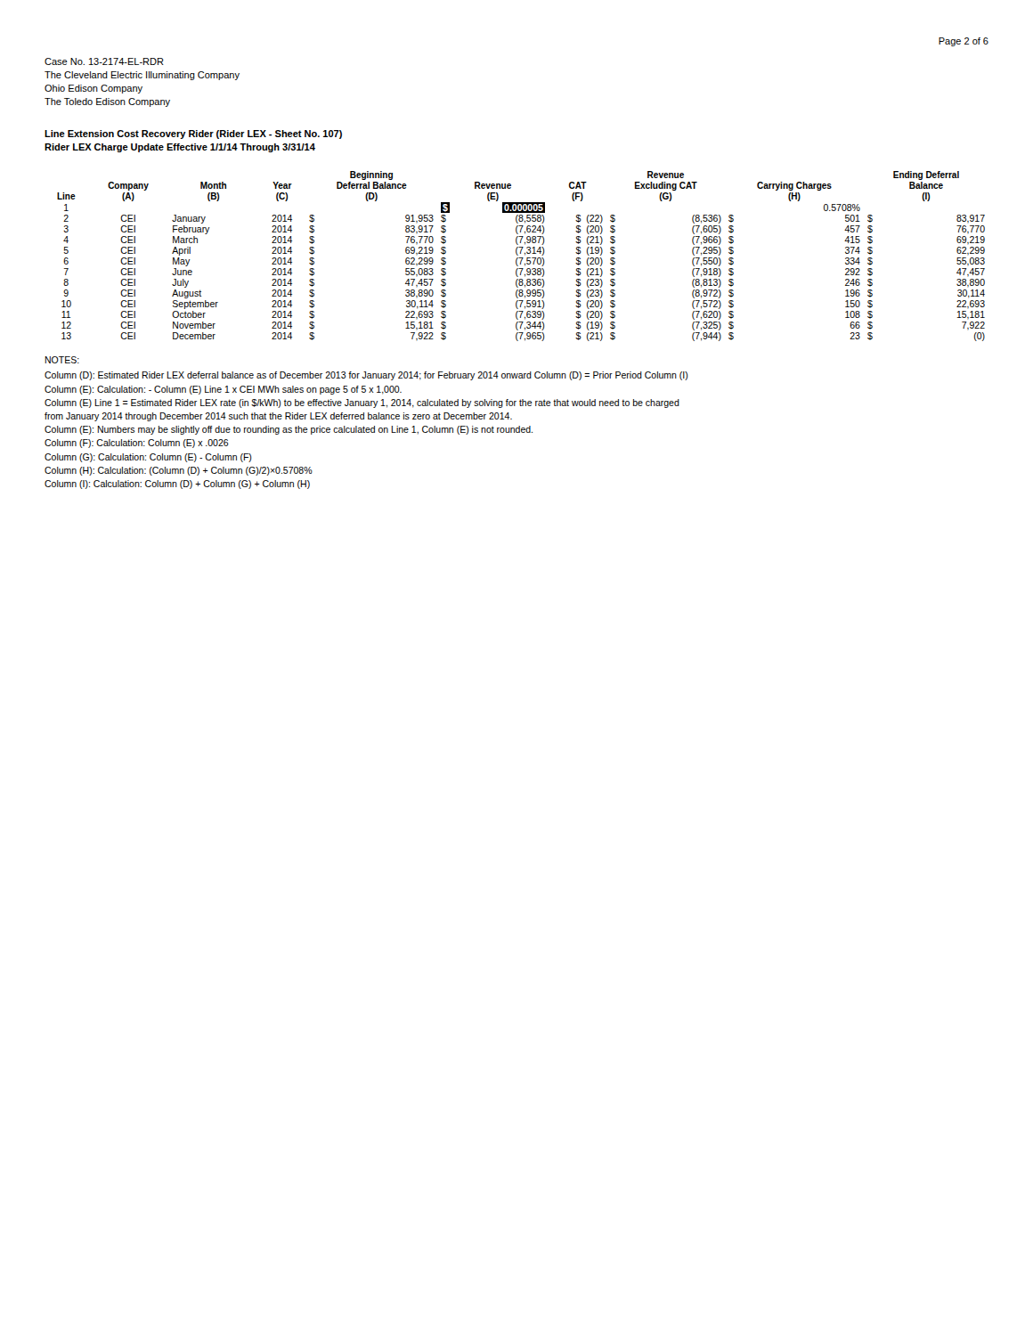Page 2 of 6
Case No. 13-2174-EL-RDR
The Cleveland Electric Illuminating Company
Ohio Edison Company
The Toledo Edison Company
Line Extension Cost Recovery Rider (Rider LEX - Sheet No. 107)
Rider LEX Charge Update Effective 1/1/14 Through 3/31/14
| | | | | Beginning | | | Revenue | | Ending Deferral |
| --- | --- | --- | --- | --- | --- | --- | --- | --- | --- |
| | Company | Month | Year | Deferral Balance | Revenue | CAT | Excluding CAT | Carrying Charges | Balance |
| Line | (A) | (B) | (C) | (D) | (E) | (F) | (G) | (H) | (I) |
| 1 | | | | | | $ | 0.000005 | | | | | 0.5708% | | |
| 2 | CEI | January | 2014 | $ | 91,953 | $ | (8,558) | $ (22) | $ | (8,536) | $ | 501 | $ | 83,917 |
| 3 | CEI | February | 2014 | $ | 83,917 | $ | (7,624) | $ (20) | $ | (7,605) | $ | 457 | $ | 76,770 |
| 4 | CEI | March | 2014 | $ | 76,770 | $ | (7,987) | $ (21) | $ | (7,966) | $ | 415 | $ | 69,219 |
| 5 | CEI | April | 2014 | $ | 69,219 | $ | (7,314) | $ (19) | $ | (7,295) | $ | 374 | $ | 62,299 |
| 6 | CEI | May | 2014 | $ | 62,299 | $ | (7,570) | $ (20) | $ | (7,550) | $ | 334 | $ | 55,083 |
| 7 | CEI | June | 2014 | $ | 55,083 | $ | (7,938) | $ (21) | $ | (7,918) | $ | 292 | $ | 47,457 |
| 8 | CEI | July | 2014 | $ | 47,457 | $ | (8,836) | $ (23) | $ | (8,813) | $ | 246 | $ | 38,890 |
| 9 | CEI | August | 2014 | $ | 38,890 | $ | (8,995) | $ (23) | $ | (8,972) | $ | 196 | $ | 30,114 |
| 10 | CEI | September | 2014 | $ | 30,114 | $ | (7,591) | $ (20) | $ | (7,572) | $ | 150 | $ | 22,693 |
| 11 | CEI | October | 2014 | $ | 22,693 | $ | (7,639) | $ (20) | $ | (7,620) | $ | 108 | $ | 15,181 |
| 12 | CEI | November | 2014 | $ | 15,181 | $ | (7,344) | $ (19) | $ | (7,325) | $ | 66 | $ | 7,922 |
| 13 | CEI | December | 2014 | $ | 7,922 | $ | (7,965) | $ (21) | $ | (7,944) | $ | 23 | $ | (0) |
NOTES:
Column (D): Estimated Rider LEX deferral balance as of December 2013 for January 2014; for February 2014 onward Column (D) = Prior Period Column (I)
Column (E): Calculation: - Column (E) Line 1 x CEI MWh sales on page 5 of 5 x 1,000.
Column (E) Line 1 = Estimated Rider LEX rate (in $/kWh) to be effective January 1, 2014, calculated by solving for the rate that would need to be charged
from January 2014 through December 2014 such that the Rider LEX deferred balance is zero at December 2014.
Column (E): Numbers may be slightly off due to rounding as the price calculated on Line 1, Column (E) is not rounded.
Column (F): Calculation: Column (E) x .0026
Column (G): Calculation: Column (E) - Column (F)
Column (H): Calculation: (Column (D) + Column (G)/2)×0.5708%
Column (I): Calculation: Column (D) + Column (G) + Column (H)